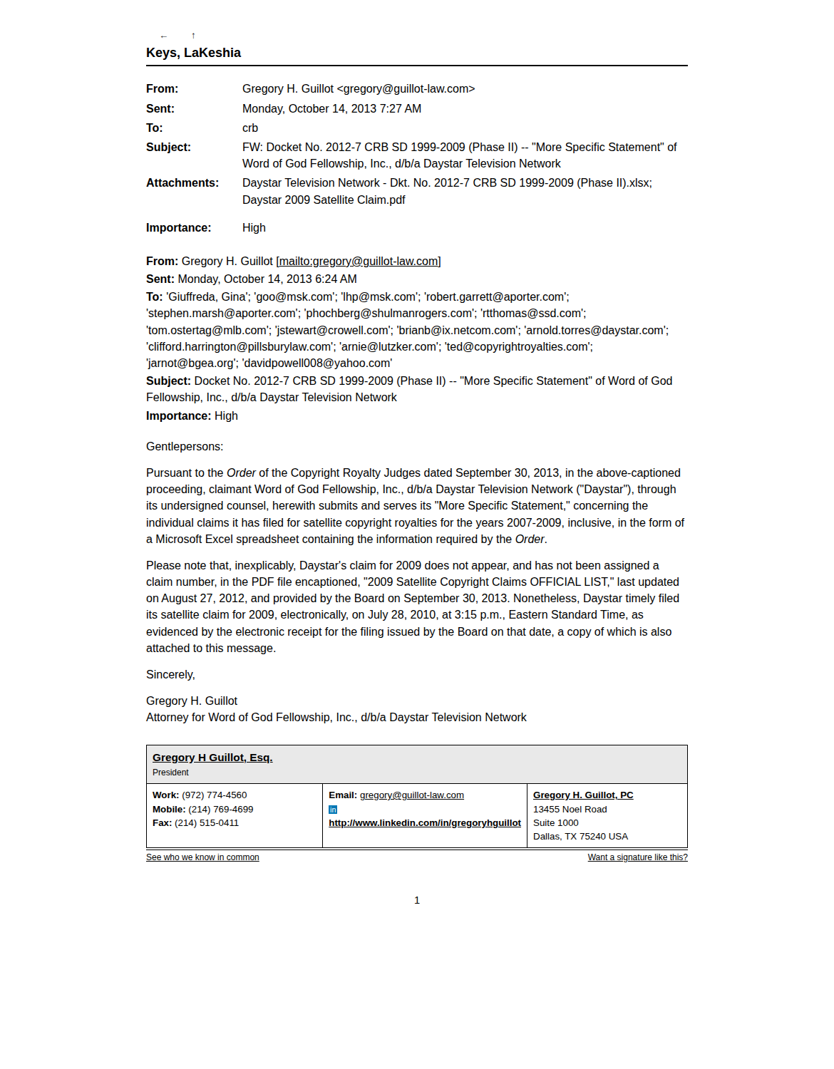← ↑
Keys, LaKeshia
| From: | Gregory H. Guillot <gregory@guillot-law.com> |
| Sent: | Monday, October 14, 2013 7:27 AM |
| To: | crb |
| Subject: | FW: Docket No. 2012-7 CRB SD 1999-2009 (Phase II) -- "More Specific Statement" of Word of God Fellowship, Inc., d/b/a Daystar Television Network |
| Attachments: | Daystar Television Network - Dkt. No. 2012-7 CRB SD 1999-2009 (Phase II).xlsx; Daystar 2009 Satellite Claim.pdf |
| Importance: | High |
From: Gregory H. Guillot [mailto:gregory@guillot-law.com]
Sent: Monday, October 14, 2013 6:24 AM
To: 'Giuffreda, Gina'; 'goo@msk.com'; 'lhp@msk.com'; 'robert.garrett@aporter.com'; 'stephen.marsh@aporter.com'; 'phochberg@shulmanrogers.com'; 'rtthomas@ssd.com'; 'tom.ostertag@mlb.com'; 'jstewart@crowell.com'; 'brianb@ix.netcom.com'; 'arnold.torres@daystar.com'; 'clifford.harrington@pillsburylaw.com'; 'arnie@lutzker.com'; 'ted@copyrightroyalties.com'; 'jarnot@bgea.org'; 'davidpowell008@yahoo.com'
Subject: Docket No. 2012-7 CRB SD 1999-2009 (Phase II) -- "More Specific Statement" of Word of God Fellowship, Inc., d/b/a Daystar Television Network
Importance: High
Gentlepersons:
Pursuant to the Order of the Copyright Royalty Judges dated September 30, 2013, in the above-captioned proceeding, claimant Word of God Fellowship, Inc., d/b/a Daystar Television Network ("Daystar"), through its undersigned counsel, herewith submits and serves its "More Specific Statement," concerning the individual claims it has filed for satellite copyright royalties for the years 2007-2009, inclusive, in the form of a Microsoft Excel spreadsheet containing the information required by the Order.
Please note that, inexplicably, Daystar's claim for 2009 does not appear, and has not been assigned a claim number, in the PDF file encaptioned, "2009 Satellite Copyright Claims OFFICIAL LIST," last updated on August 27, 2012, and provided by the Board on September 30, 2013. Nonetheless, Daystar timely filed its satellite claim for 2009, electronically, on July 28, 2010, at 3:15 p.m., Eastern Standard Time, as evidenced by the electronic receipt for the filing issued by the Board on that date, a copy of which is also attached to this message.
Sincerely,
Gregory H. Guillot
Attorney for Word of God Fellowship, Inc., d/b/a Daystar Television Network
| Gregory H Guillot, Esq. President |
| Work: (972) 774-4560 Mobile: (214) 769-4699 Fax: (214) 515-0411 | Email: gregory@guillot-law.com in http://www.linkedin.com/in/gregoryhguillot | Gregory H. Guillot, PC 13455 Noel Road Suite 1000 Dallas, TX 75240 USA |
See who we know in common Want a signature like this?
1